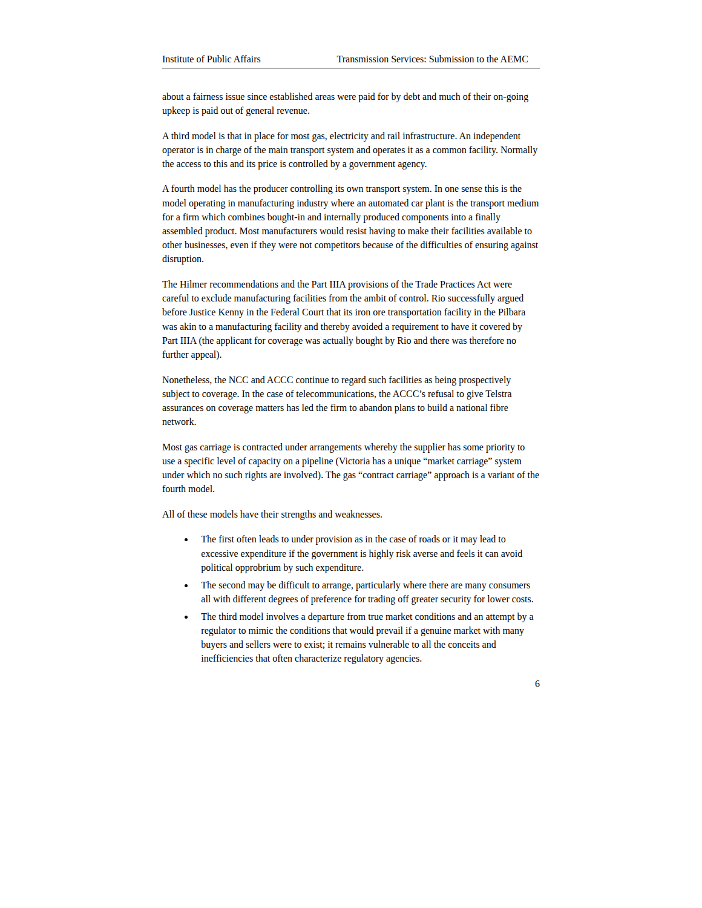Institute of Public Affairs
Transmission Services: Submission to the AEMC
about a fairness issue since established areas were paid for by debt and much of their on-going upkeep is paid out of general revenue.
A third model is that in place for most gas, electricity and rail infrastructure. An independent operator is in charge of the main transport system and operates it as a common facility. Normally the access to this and its price is controlled by a government agency.
A fourth model has the producer controlling its own transport system. In one sense this is the model operating in manufacturing industry where an automated car plant is the transport medium for a firm which combines bought-in and internally produced components into a finally assembled product. Most manufacturers would resist having to make their facilities available to other businesses, even if they were not competitors because of the difficulties of ensuring against disruption.
The Hilmer recommendations and the Part IIIA provisions of the Trade Practices Act were careful to exclude manufacturing facilities from the ambit of control. Rio successfully argued before Justice Kenny in the Federal Court that its iron ore transportation facility in the Pilbara was akin to a manufacturing facility and thereby avoided a requirement to have it covered by Part IIIA (the applicant for coverage was actually bought by Rio and there was therefore no further appeal).
Nonetheless, the NCC and ACCC continue to regard such facilities as being prospectively subject to coverage. In the case of telecommunications, the ACCC’s refusal to give Telstra assurances on coverage matters has led the firm to abandon plans to build a national fibre network.
Most gas carriage is contracted under arrangements whereby the supplier has some priority to use a specific level of capacity on a pipeline (Victoria has a unique “market carriage” system under which no such rights are involved). The gas “contract carriage” approach is a variant of the fourth model.
All of these models have their strengths and weaknesses.
The first often leads to under provision as in the case of roads or it may lead to excessive expenditure if the government is highly risk averse and feels it can avoid political opprobrium by such expenditure.
The second may be difficult to arrange, particularly where there are many consumers all with different degrees of preference for trading off greater security for lower costs.
The third model involves a departure from true market conditions and an attempt by a regulator to mimic the conditions that would prevail if a genuine market with many buyers and sellers were to exist; it remains vulnerable to all the conceits and inefficiencies that often characterize regulatory agencies.
6